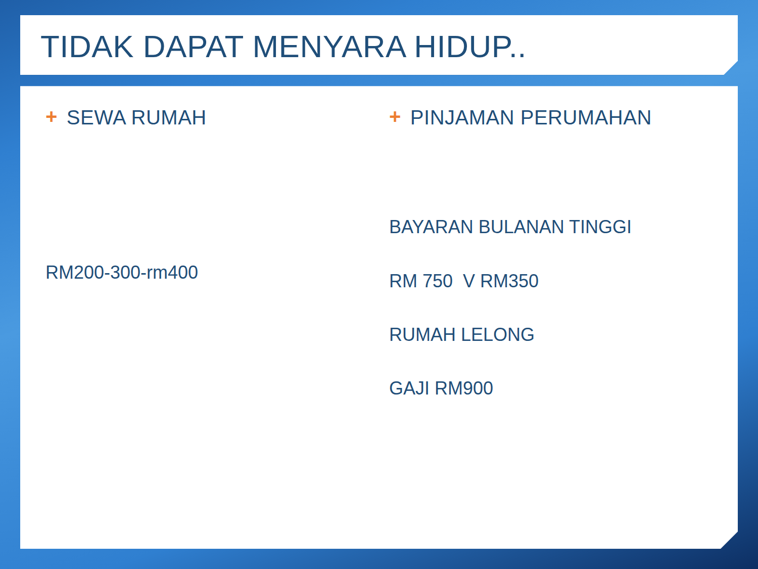TIDAK DAPAT MENYARA HIDUP..
+SEWA RUMAH
RM200-300-rm400
+PINJAMAN PERUMAHAN
BAYARAN BULANAN TINGGI
RM 750 V RM350
RUMAH LELONG
GAJI RM900